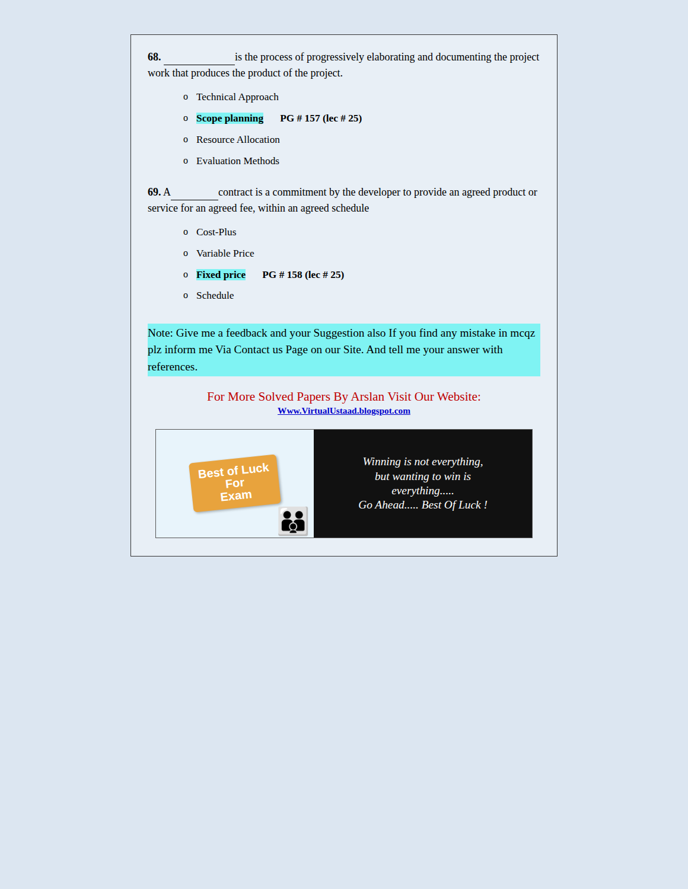68. is the process of progressively elaborating and documenting the project work that produces the product of the project.
Technical Approach
Scope planning PG # 157 (lec # 25)
Resource Allocation
Evaluation Methods
69. A contract is a commitment by the developer to provide an agreed product or service for an agreed fee, within an agreed schedule
Cost-Plus
Variable Price
Fixed price PG # 158 (lec # 25)
Schedule
Note: Give me a feedback and your Suggestion also If you find any mistake in mcqz plz inform me Via Contact us Page on our Site. And tell me your answer with references.
For More Solved Papers By Arslan Visit Our Website:
Www.VirtualUstaad.blogspot.com
Best of Luck
For
Exam
👪
Winning is not everything,
but wanting to win is
everything.....
Go Ahead..... Best Of Luck !